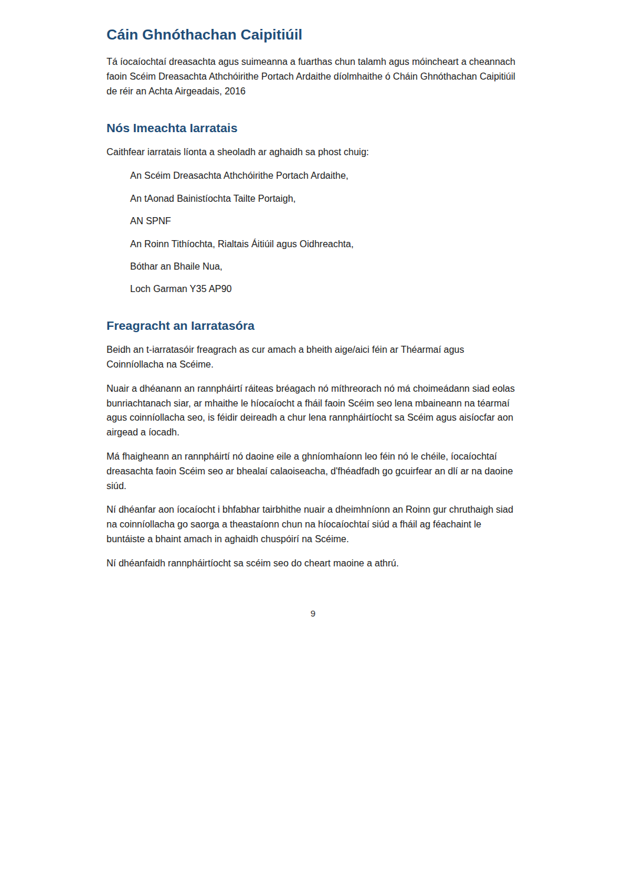Cáin Ghnóthachan Caipitiúil
Tá íocaíochtaí dreasachta agus suimeanna a fuarthas chun talamh agus móincheart a cheannach faoin Scéim Dreasachta Athchóirithe Portach Ardaithe díolmhaithe ó Cháin Ghnóthachan Caipitiúil de réir an Achta Airgeadais, 2016
Nós Imeachta Iarratais
Caithfear iarratais líonta a sheoladh ar aghaidh sa phost chuig:
An Scéim Dreasachta Athchóirithe Portach Ardaithe,
An tAonad Bainistíochta Tailte Portaigh,
AN SPNF
An Roinn Tithíochta, Rialtais Áitiúil agus Oidhreachta,
Bóthar an Bhaile Nua,
Loch Garman Y35 AP90
Freagracht an Iarratasóra
Beidh an t-iarratasóir freagrach as cur amach a bheith aige/aici féin ar Théarmaí agus Coinníollacha na Scéime.
Nuair a dhéanann an rannpháirtí ráiteas bréagach nó míthreorach nó má choimeádann siad eolas bunriachtanach siar, ar mhaithe le híocaíocht a fháil faoin Scéim seo lena mbaineann na téarmaí agus coinníollacha seo, is féidir deireadh a chur lena rannpháirtíocht sa Scéim agus aisíocfar aon airgead a íocadh.
Má fhaigheann an rannpháirtí nó daoine eile a ghníomhaíonn leo féin nó le chéile, íocaíochtaí dreasachta faoin Scéim seo ar bhealaí calaoiseacha, d'fhéadfadh go gcuirfear an dlí ar na daoine siúd.
Ní dhéanfar aon íocaíocht i bhfabhar tairbhithe nuair a dheimhníonn an Roinn gur chruthaigh siad na coinníollacha go saorga a theastaíonn chun na híocaíochtaí siúd a fháil ag féachaint le buntáiste a bhaint amach in aghaidh chuspóirí na Scéime.
Ní dhéanfaidh rannpháirtíocht sa scéim seo do cheart maoine a athrú.
9